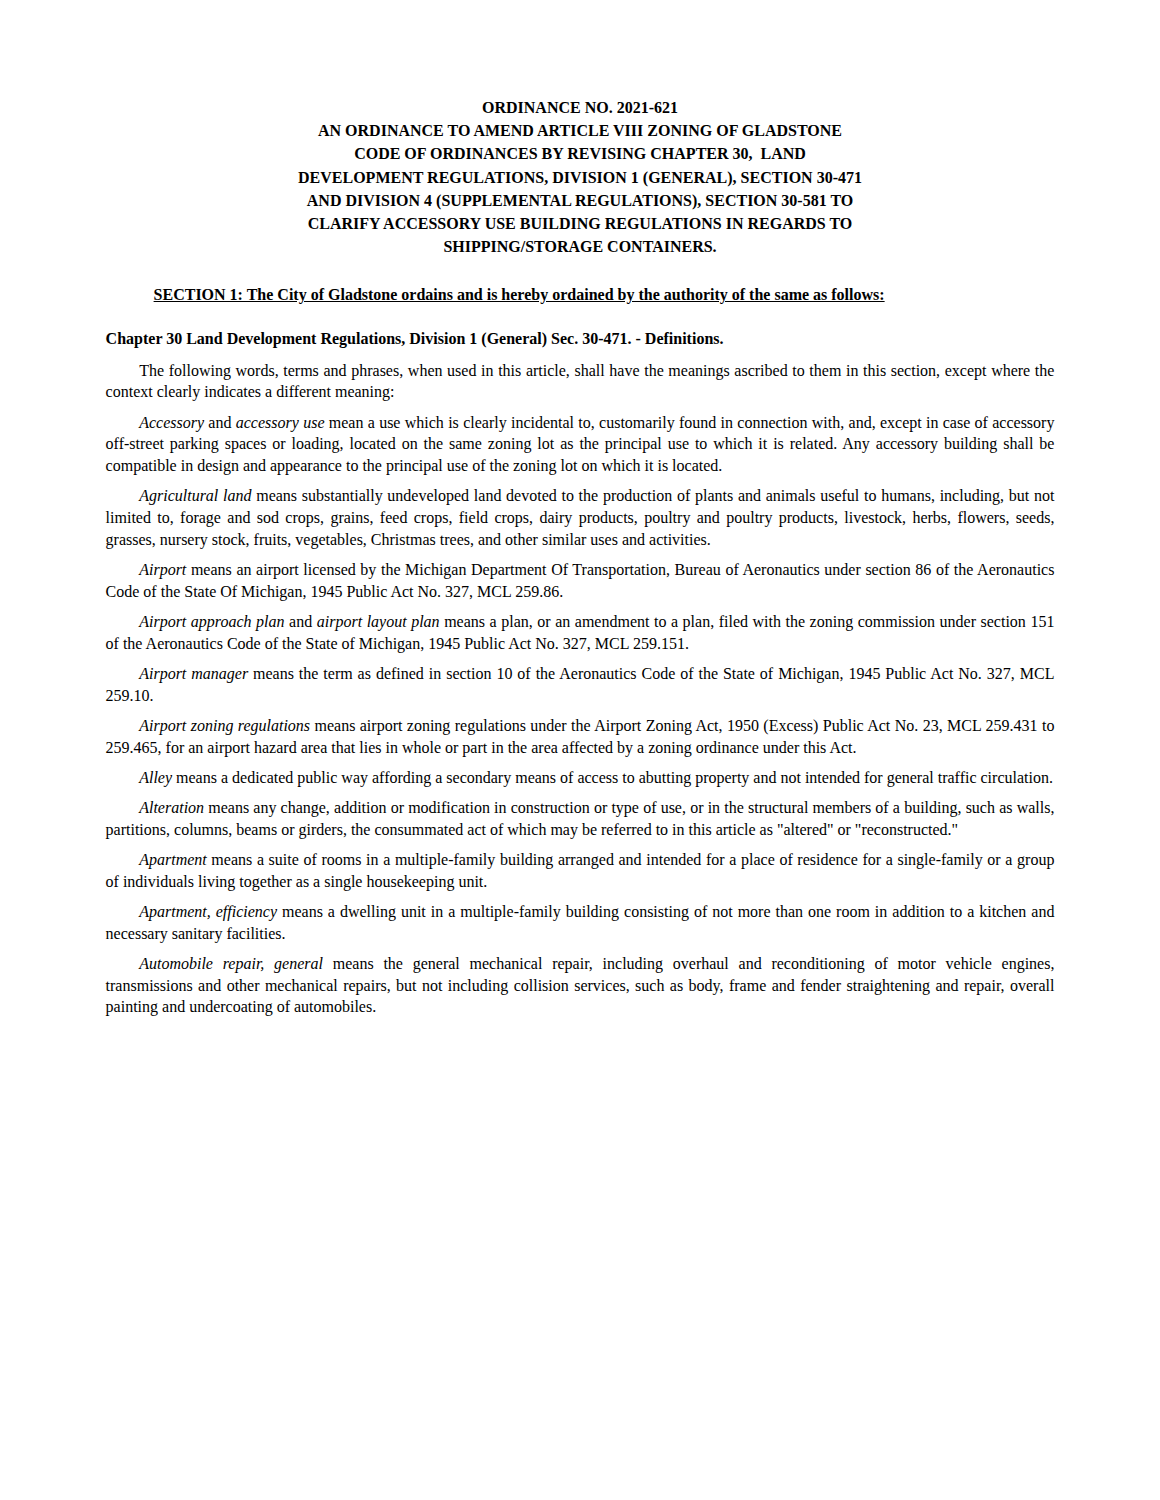ORDINANCE NO. 2021-621
AN ORDINANCE TO AMEND ARTICLE VIII ZONING OF GLADSTONE
CODE OF ORDINANCES BY REVISING CHAPTER 30, LAND
DEVELOPMENT REGULATIONS, DIVISION 1 (GENERAL), SECTION 30-471
AND DIVISION 4 (SUPPLEMENTAL REGULATIONS), SECTION 30-581 TO
CLARIFY ACCESSORY USE BUILDING REGULATIONS IN REGARDS TO
SHIPPING/STORAGE CONTAINERS.
SECTION 1: The City of Gladstone ordains and is hereby ordained by the authority of the same as follows:
Chapter 30 Land Development Regulations, Division 1 (General) Sec. 30-471. - Definitions.
The following words, terms and phrases, when used in this article, shall have the meanings ascribed to them in this section, except where the context clearly indicates a different meaning:
Accessory and accessory use mean a use which is clearly incidental to, customarily found in connection with, and, except in case of accessory off-street parking spaces or loading, located on the same zoning lot as the principal use to which it is related. Any accessory building shall be compatible in design and appearance to the principal use of the zoning lot on which it is located.
Agricultural land means substantially undeveloped land devoted to the production of plants and animals useful to humans, including, but not limited to, forage and sod crops, grains, feed crops, field crops, dairy products, poultry and poultry products, livestock, herbs, flowers, seeds, grasses, nursery stock, fruits, vegetables, Christmas trees, and other similar uses and activities.
Airport means an airport licensed by the Michigan Department Of Transportation, Bureau of Aeronautics under section 86 of the Aeronautics Code of the State Of Michigan, 1945 Public Act No. 327, MCL 259.86.
Airport approach plan and airport layout plan means a plan, or an amendment to a plan, filed with the zoning commission under section 151 of the Aeronautics Code of the State of Michigan, 1945 Public Act No. 327, MCL 259.151.
Airport manager means the term as defined in section 10 of the Aeronautics Code of the State of Michigan, 1945 Public Act No. 327, MCL 259.10.
Airport zoning regulations means airport zoning regulations under the Airport Zoning Act, 1950 (Excess) Public Act No. 23, MCL 259.431 to 259.465, for an airport hazard area that lies in whole or part in the area affected by a zoning ordinance under this Act.
Alley means a dedicated public way affording a secondary means of access to abutting property and not intended for general traffic circulation.
Alteration means any change, addition or modification in construction or type of use, or in the structural members of a building, such as walls, partitions, columns, beams or girders, the consummated act of which may be referred to in this article as "altered" or "reconstructed."
Apartment means a suite of rooms in a multiple-family building arranged and intended for a place of residence for a single-family or a group of individuals living together as a single housekeeping unit.
Apartment, efficiency means a dwelling unit in a multiple-family building consisting of not more than one room in addition to a kitchen and necessary sanitary facilities.
Automobile repair, general means the general mechanical repair, including overhaul and reconditioning of motor vehicle engines, transmissions and other mechanical repairs, but not including collision services, such as body, frame and fender straightening and repair, overall painting and undercoating of automobiles.